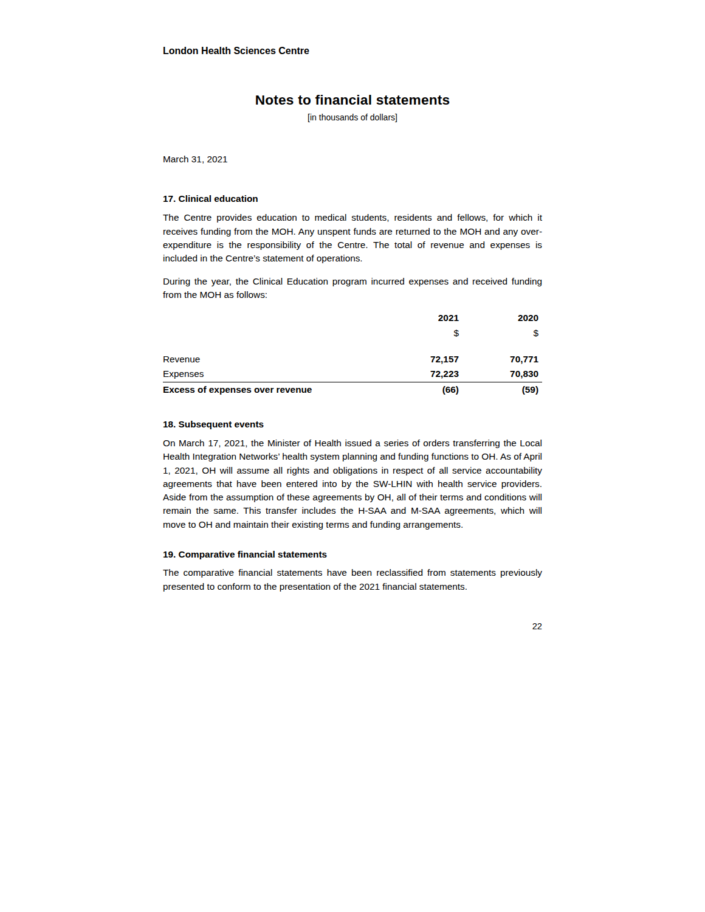London Health Sciences Centre
Notes to financial statements
[in thousands of dollars]
March 31, 2021
17. Clinical education
The Centre provides education to medical students, residents and fellows, for which it receives funding from the MOH. Any unspent funds are returned to the MOH and any over-expenditure is the responsibility of the Centre. The total of revenue and expenses is included in the Centre’s statement of operations.
During the year, the Clinical Education program incurred expenses and received funding from the MOH as follows:
| | 2021 | 2020 |
| | $ | $ |
| Revenue | 72,157 | 70,771 |
| Expenses | 72,223 | 70,830 |
| Excess of expenses over revenue | (66) | (59) |
18. Subsequent events
On March 17, 2021, the Minister of Health issued a series of orders transferring the Local Health Integration Networks’ health system planning and funding functions to OH. As of April 1, 2021, OH will assume all rights and obligations in respect of all service accountability agreements that have been entered into by the SW-LHIN with health service providers. Aside from the assumption of these agreements by OH, all of their terms and conditions will remain the same. This transfer includes the H-SAA and M-SAA agreements, which will move to OH and maintain their existing terms and funding arrangements.
19. Comparative financial statements
The comparative financial statements have been reclassified from statements previously presented to conform to the presentation of the 2021 financial statements.
22